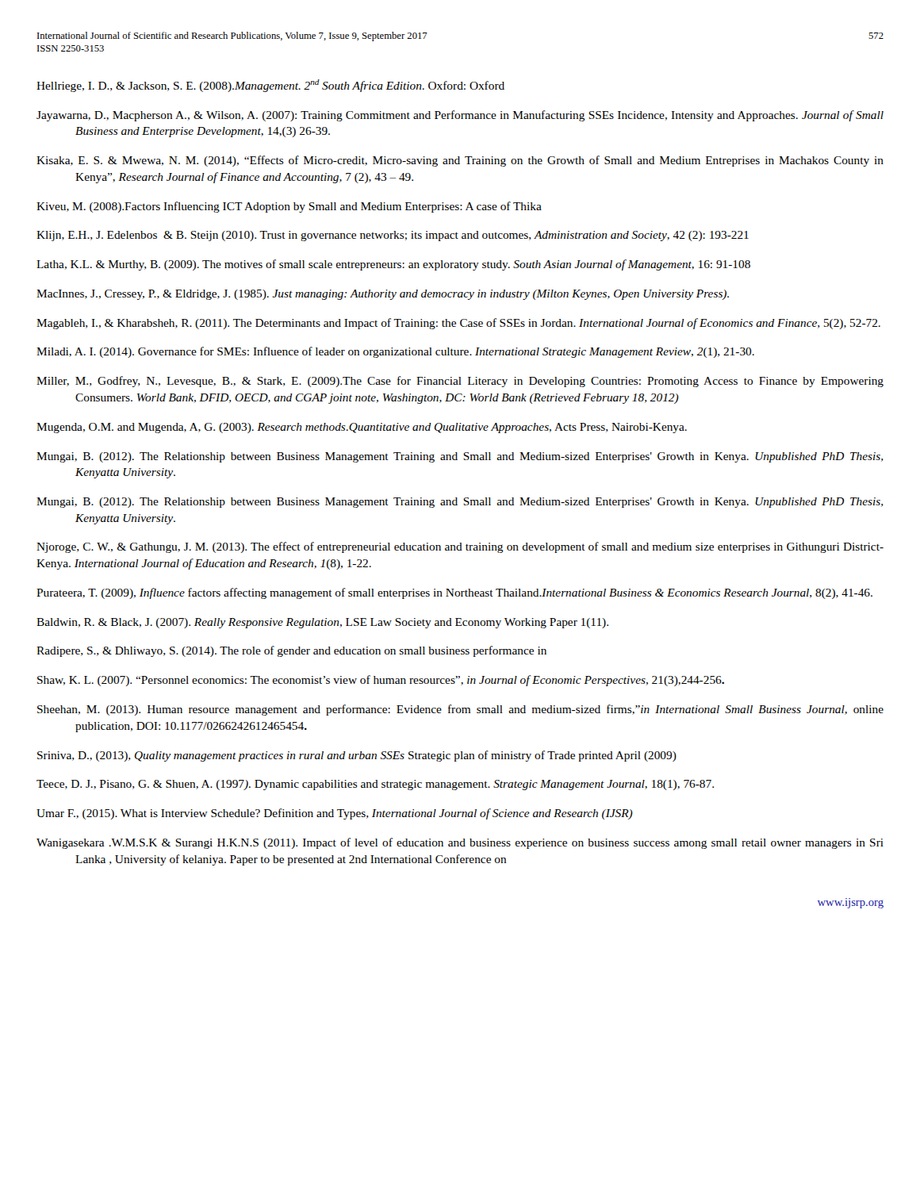International Journal of Scientific and Research Publications, Volume 7, Issue 9, September 2017 572
ISSN 2250-3153
Hellriege, I. D., & Jackson, S. E. (2008).Management. 2nd South Africa Edition. Oxford: Oxford
Jayawarna, D., Macpherson A., & Wilson, A. (2007): Training Commitment and Performance in Manufacturing SSEs Incidence, Intensity and Approaches. Journal of Small Business and Enterprise Development, 14,(3) 26-39.
Kisaka, E. S. & Mwewa, N. M. (2014), “Effects of Micro-credit, Micro-saving and Training on the Growth of Small and Medium Entreprises in Machakos County in Kenya”, Research Journal of Finance and Accounting, 7 (2), 43 – 49.
Kiveu, M. (2008).Factors Influencing ICT Adoption by Small and Medium Enterprises: A case of Thika
Klijn, E.H., J. Edelenbos & B. Steijn (2010). Trust in governance networks; its impact and outcomes, Administration and Society, 42 (2): 193-221
Latha, K.L. & Murthy, B. (2009). The motives of small scale entrepreneurs: an exploratory study. South Asian Journal of Management, 16: 91-108
MacInnes, J., Cressey, P., & Eldridge, J. (1985). Just managing: Authority and democracy in industry (Milton Keynes, Open University Press).
Magableh, I., & Kharabsheh, R. (2011). The Determinants and Impact of Training: the Case of SSEs in Jordan. International Journal of Economics and Finance, 5(2), 52-72.
Miladi, A. I. (2014). Governance for SMEs: Influence of leader on organizational culture. International Strategic Management Review, 2(1), 21-30.
Miller, M., Godfrey, N., Levesque, B., & Stark, E. (2009).The Case for Financial Literacy in Developing Countries: Promoting Access to Finance by Empowering Consumers. World Bank, DFID, OECD, and CGAP joint note, Washington, DC: World Bank (Retrieved February 18, 2012)
Mugenda, O.M. and Mugenda, A, G. (2003). Research methods.Quantitative and Qualitative Approaches, Acts Press, Nairobi-Kenya.
Mungai, B. (2012). The Relationship between Business Management Training and Small and Medium-sized Enterprises' Growth in Kenya. Unpublished PhD Thesis, Kenyatta University.
Mungai, B. (2012). The Relationship between Business Management Training and Small and Medium-sized Enterprises' Growth in Kenya. Unpublished PhD Thesis, Kenyatta University.
Njoroge, C. W., & Gathungu, J. M. (2013). The effect of entrepreneurial education and training on development of small and medium size enterprises in Githunguri District-Kenya. International Journal of Education and Research, 1(8), 1-22.
Purateera, T. (2009), Influence factors affecting management of small enterprises in Northeast Thailand.International Business & Economics Research Journal, 8(2), 41-46.
Baldwin, R. & Black, J. (2007). Really Responsive Regulation, LSE Law Society and Economy Working Paper 1(11).
Radipere, S., & Dhliwayo, S. (2014). The role of gender and education on small business performance in
Shaw, K. L. (2007). “Personnel economics: The economist’s view of human resources”, in Journal of Economic Perspectives, 21(3),244-256.
Sheehan, M. (2013). Human resource management and performance: Evidence from small and medium-sized firms,”in International Small Business Journal, online publication, DOI: 10.1177/0266242612465454.
Sriniva, D., (2013), Quality management practices in rural and urban SSEs Strategic plan of ministry of Trade printed April (2009)
Teece, D. J., Pisano, G. & Shuen, A. (1997). Dynamic capabilities and strategic management. Strategic Management Journal, 18(1), 76-87.
Umar F., (2015). What is Interview Schedule? Definition and Types, International Journal of Science and Research (IJSR)
Wanigasekara .W.M.S.K & Surangi H.K.N.S (2011). Impact of level of education and business experience on business success among small retail owner managers in Sri Lanka , University of kelaniya. Paper to be presented at 2nd International Conference on
www.ijsrp.org